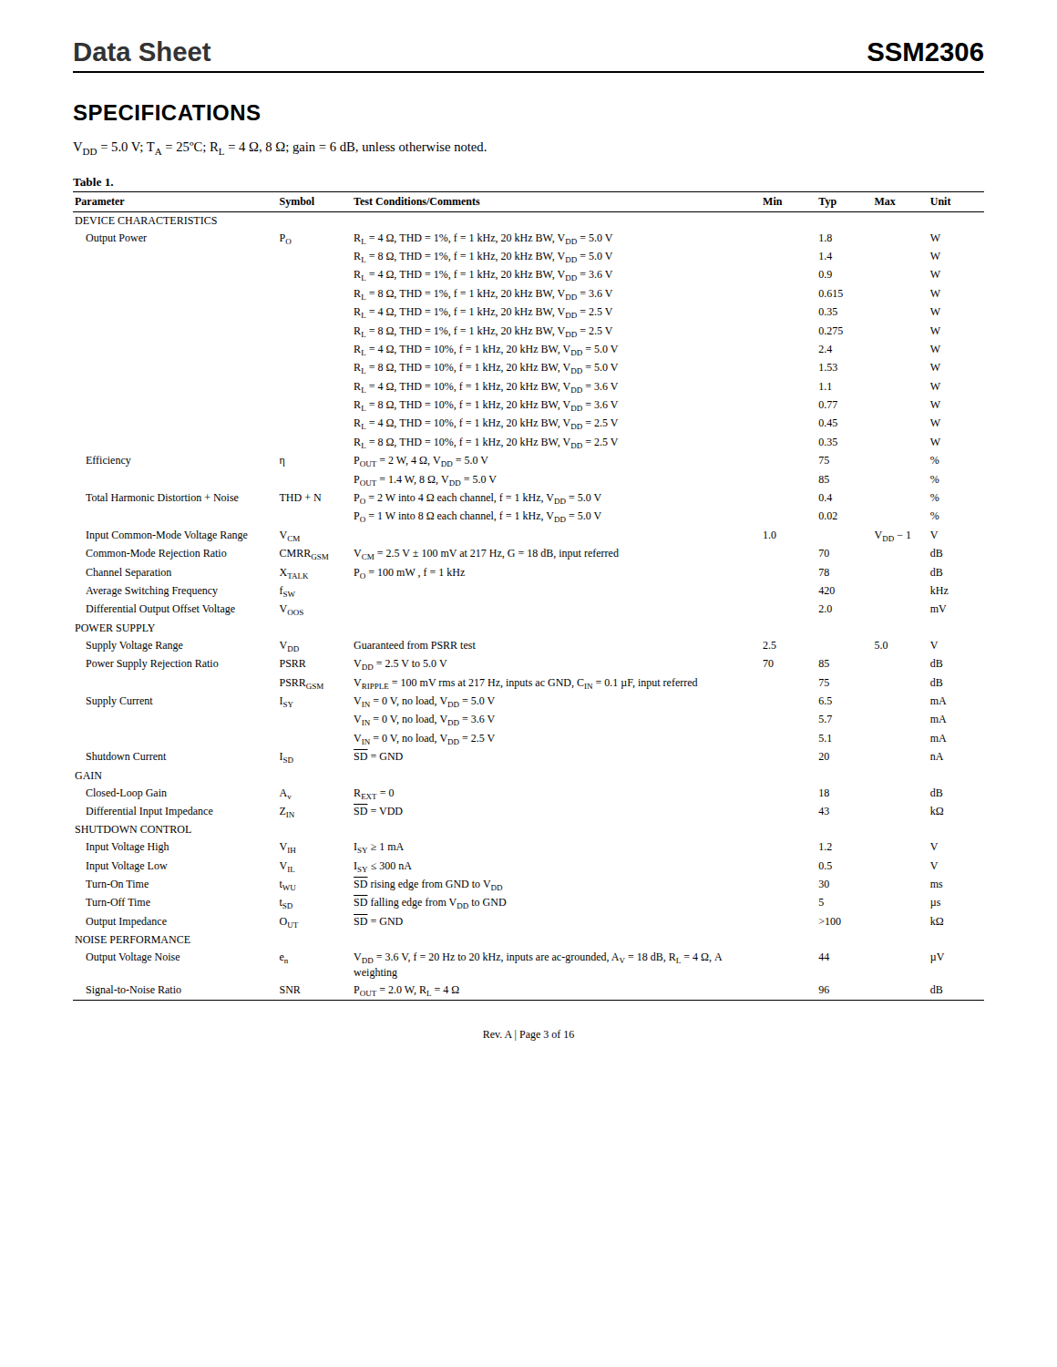Data Sheet
SSM2306
SPECIFICATIONS
VDD = 5.0 V; TA = 25ºC; RL = 4 Ω, 8 Ω; gain = 6 dB, unless otherwise noted.
Table 1.
| Parameter | Symbol | Test Conditions/Comments | Min | Typ | Max | Unit |
| --- | --- | --- | --- | --- | --- | --- |
| DEVICE CHARACTERISTICS | | | | | | |
| Output Power | P O | R L = 4 Ω, THD = 1%, f = 1 kHz, 20 kHz BW, V DD = 5.0 V | | 1.8 | | W |
| | | R L = 8 Ω, THD = 1%, f = 1 kHz, 20 kHz BW, V DD = 5.0 V | | 1.4 | | W |
| | | R L = 4 Ω, THD = 1%, f = 1 kHz, 20 kHz BW, V DD = 3.6 V | | 0.9 | | W |
| | | R L = 8 Ω, THD = 1%, f = 1 kHz, 20 kHz BW, V DD = 3.6 V | | 0.615 | | W |
| | | R L = 4 Ω, THD = 1%, f = 1 kHz, 20 kHz BW, V DD = 2.5 V | | 0.35 | | W |
| | | R L = 8 Ω, THD = 1%, f = 1 kHz, 20 kHz BW, V DD = 2.5 V | | 0.275 | | W |
| | | R L = 4 Ω, THD = 10%, f = 1 kHz, 20 kHz BW, V DD = 5.0 V | | 2.4 | | W |
| | | R L = 8 Ω, THD = 10%, f = 1 kHz, 20 kHz BW, V DD = 5.0 V | | 1.53 | | W |
| | | R L = 4 Ω, THD = 10%, f = 1 kHz, 20 kHz BW, V DD = 3.6 V | | 1.1 | | W |
| | | R L = 8 Ω, THD = 10%, f = 1 kHz, 20 kHz BW, V DD = 3.6 V | | 0.77 | | W |
| | | R L = 4 Ω, THD = 10%, f = 1 kHz, 20 kHz BW, V DD = 2.5 V | | 0.45 | | W |
| | | R L = 8 Ω, THD = 10%, f = 1 kHz, 20 kHz BW, V DD = 2.5 V | | 0.35 | | W |
| Efficiency | η | P OUT = 2 W, 4 Ω, V DD = 5.0 V | | 75 | | % |
| | | P OUT = 1.4 W, 8 Ω, V DD = 5.0 V | | 85 | | % |
| Total Harmonic Distortion + Noise | THD + N | P O = 2 W into 4 Ω each channel, f = 1 kHz, V DD = 5.0 V | | 0.4 | | % |
| | | P O = 1 W into 8 Ω each channel, f = 1 kHz, V DD = 5.0 V | | 0.02 | | % |
| Input Common-Mode Voltage Range | V CM | | 1.0 | | V DD − 1 | V |
| Common-Mode Rejection Ratio | CMRR GSM | V CM = 2.5 V ± 100 mV at 217 Hz, G = 18 dB, input referred | | 70 | | dB |
| Channel Separation | X TALK | P O = 100 mW , f = 1 kHz | | 78 | | dB |
| Average Switching Frequency | f SW | | | 420 | | kHz |
| Differential Output Offset Voltage | V OOS | | | 2.0 | | mV |
| POWER SUPPLY | | | | | | |
| Supply Voltage Range | V DD | Guaranteed from PSRR test | 2.5 | | 5.0 | V |
| Power Supply Rejection Ratio | PSRR | V DD = 2.5 V to 5.0 V | 70 | 85 | | dB |
| | PSRR GSM | V RIPPLE = 100 mV rms at 217 Hz, inputs ac GND, C IN = 0.1 µF, input referred | | 75 | | dB |
| Supply Current | I SY | V IN = 0 V, no load, V DD = 5.0 V | | 6.5 | | mA |
| | | V IN = 0 V, no load, V DD = 3.6 V | | 5.7 | | mA |
| | | V IN = 0 V, no load, V DD = 2.5 V | | 5.1 | | mA |
| Shutdown Current | I SD | SD = GND | | 20 | | nA |
| GAIN | | | | | | |
| Closed-Loop Gain | A v | R EXT = 0 | | 18 | | dB |
| Differential Input Impedance | Z IN | SD = VDD | | 43 | | kΩ |
| SHUTDOWN CONTROL | | | | | | |
| Input Voltage High | V IH | I SY ≥ 1 mA | | 1.2 | | V |
| Input Voltage Low | V IL | I SY ≤ 300 nA | | 0.5 | | V |
| Turn-On Time | t WU | SD rising edge from GND to V DD | | 30 | | ms |
| Turn-Off Time | t SD | SD falling edge from V DD to GND | | 5 | | µs |
| Output Impedance | O UT | SD = GND | | >100 | | kΩ |
| NOISE PERFORMANCE | | | | | | |
| Output Voltage Noise | e n | V DD = 3.6 V, f = 20 Hz to 20 kHz, inputs are ac-grounded, A V = 18 dB, R L = 4 Ω, A weighting | | 44 | | µV |
| Signal-to-Noise Ratio | SNR | P OUT = 2.0 W, R L = 4 Ω | | 96 | | dB |
Rev. A | Page 3 of 16